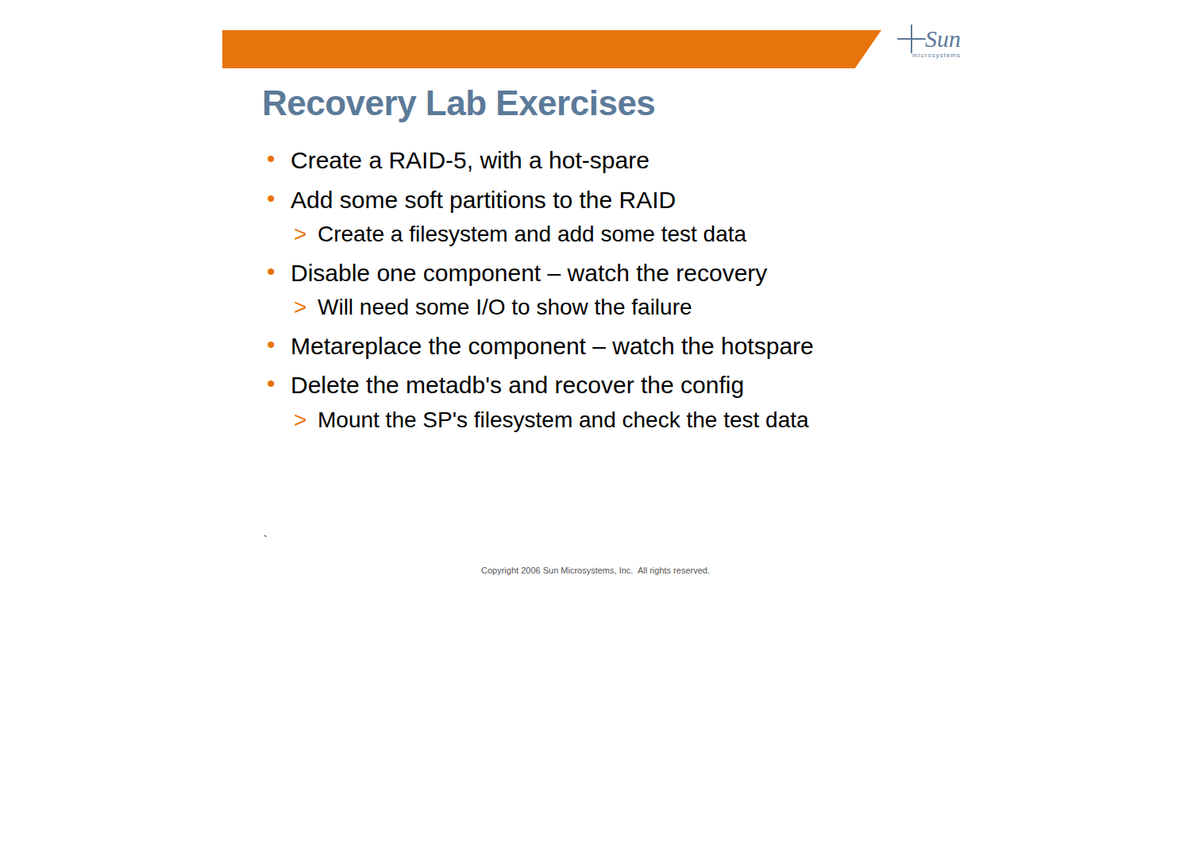Sun
microsystems
Recovery Lab Exercises
Create a RAID-5, with a hot-spare
Add some soft partitions to the RAID
Create a filesystem and add some test data
Disable one component – watch the recovery
Will need some I/O to show the failure
Metareplace the component – watch the hotspare
Delete the metadb's and recover the config
Mount the SP's filesystem and check the test data
`
Copyright 2006 Sun Microsystems, Inc. All rights reserved.